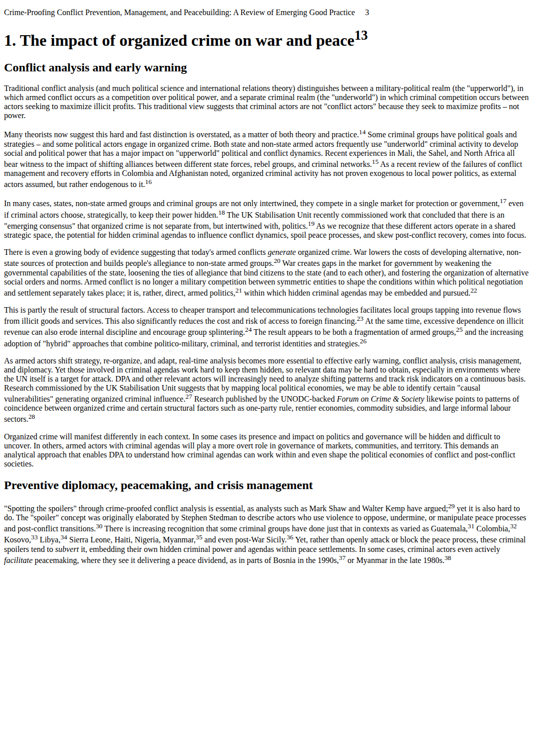Crime-Proofing Conflict Prevention, Management, and Peacebuilding: A Review of Emerging Good Practice 3
1. The impact of organized crime on war and peace13
Conflict analysis and early warning
Traditional conflict analysis (and much political science and international relations theory) distinguishes between a military-political realm (the "upperworld"), in which armed conflict occurs as a competition over political power, and a separate criminal realm (the "underworld") in which criminal competition occurs between actors seeking to maximize illicit profits. This traditional view suggests that criminal actors are not "conflict actors" because they seek to maximize profits – not power.
Many theorists now suggest this hard and fast distinction is overstated, as a matter of both theory and practice.14 Some criminal groups have political goals and strategies – and some political actors engage in organized crime. Both state and non-state armed actors frequently use "underworld" criminal activity to develop social and political power that has a major impact on "upperworld" political and conflict dynamics. Recent experiences in Mali, the Sahel, and North Africa all bear witness to the impact of shifting alliances between different state forces, rebel groups, and criminal networks.15 As a recent review of the failures of conflict management and recovery efforts in Colombia and Afghanistan noted, organized criminal activity has not proven exogenous to local power politics, as external actors assumed, but rather endogenous to it.16
In many cases, states, non-state armed groups and criminal groups are not only intertwined, they compete in a single market for protection or government,17 even if criminal actors choose, strategically, to keep their power hidden.18 The UK Stabilisation Unit recently commissioned work that concluded that there is an "emerging consensus" that organized crime is not separate from, but intertwined with, politics.19 As we recognize that these different actors operate in a shared strategic space, the potential for hidden criminal agendas to influence conflict dynamics, spoil peace processes, and skew post-conflict recovery, comes into focus.
There is even a growing body of evidence suggesting that today's armed conflicts generate organized crime. War lowers the costs of developing alternative, non-state sources of protection and builds people's allegiance to non-state armed groups.20 War creates gaps in the market for government by weakening the governmental capabilities of the state, loosening the ties of allegiance that bind citizens to the state (and to each other), and fostering the organization of alternative social orders and norms. Armed conflict is no longer a military competition between symmetric entities to shape the conditions within which political negotiation and settlement separately takes place; it is, rather, direct, armed politics,21 within which hidden criminal agendas may be embedded and pursued.22
This is partly the result of structural factors. Access to cheaper transport and telecommunications technologies facilitates local groups tapping into revenue flows from illicit goods and services. This also significantly reduces the cost and risk of access to foreign financing.23 At the same time, excessive dependence on illicit revenue can also erode internal discipline and encourage group splintering.24 The result appears to be both a fragmentation of armed groups,25 and the increasing adoption of "hybrid" approaches that combine politico-military, criminal, and terrorist identities and strategies.26
As armed actors shift strategy, re-organize, and adapt, real-time analysis becomes more essential to effective early warning, conflict analysis, crisis management, and diplomacy. Yet those involved in criminal agendas work hard to keep them hidden, so relevant data may be hard to obtain, especially in environments where the UN itself is a target for attack. DPA and other relevant actors will increasingly need to analyze shifting patterns and track risk indicators on a continuous basis. Research commissioned by the UK Stabilisation Unit suggests that by mapping local political economies, we may be able to identify certain "causal vulnerabilities" generating organized criminal influence.27 Research published by the UNODC-backed Forum on Crime & Society likewise points to patterns of coincidence between organized crime and certain structural factors such as one-party rule, rentier economies, commodity subsidies, and large informal labour sectors.28
Organized crime will manifest differently in each context. In some cases its presence and impact on politics and governance will be hidden and difficult to uncover. In others, armed actors with criminal agendas will play a more overt role in governance of markets, communities, and territory. This demands an analytical approach that enables DPA to understand how criminal agendas can work within and even shape the political economies of conflict and post-conflict societies.
Preventive diplomacy, peacemaking, and crisis management
"Spotting the spoilers" through crime-proofed conflict analysis is essential, as analysts such as Mark Shaw and Walter Kemp have argued;29 yet it is also hard to do. The "spoiler" concept was originally elaborated by Stephen Stedman to describe actors who use violence to oppose, undermine, or manipulate peace processes and post-conflict transitions.30 There is increasing recognition that some criminal groups have done just that in contexts as varied as Guatemala,31 Colombia,32 Kosovo,33 Libya,34 Sierra Leone, Haiti, Nigeria, Myanmar,35 and even post-War Sicily.36 Yet, rather than openly attack or block the peace process, these criminal spoilers tend to subvert it, embedding their own hidden criminal power and agendas within peace settlements. In some cases, criminal actors even actively facilitate peacemaking, where they see it delivering a peace dividend, as in parts of Bosnia in the 1990s,37 or Myanmar in the late 1980s.38